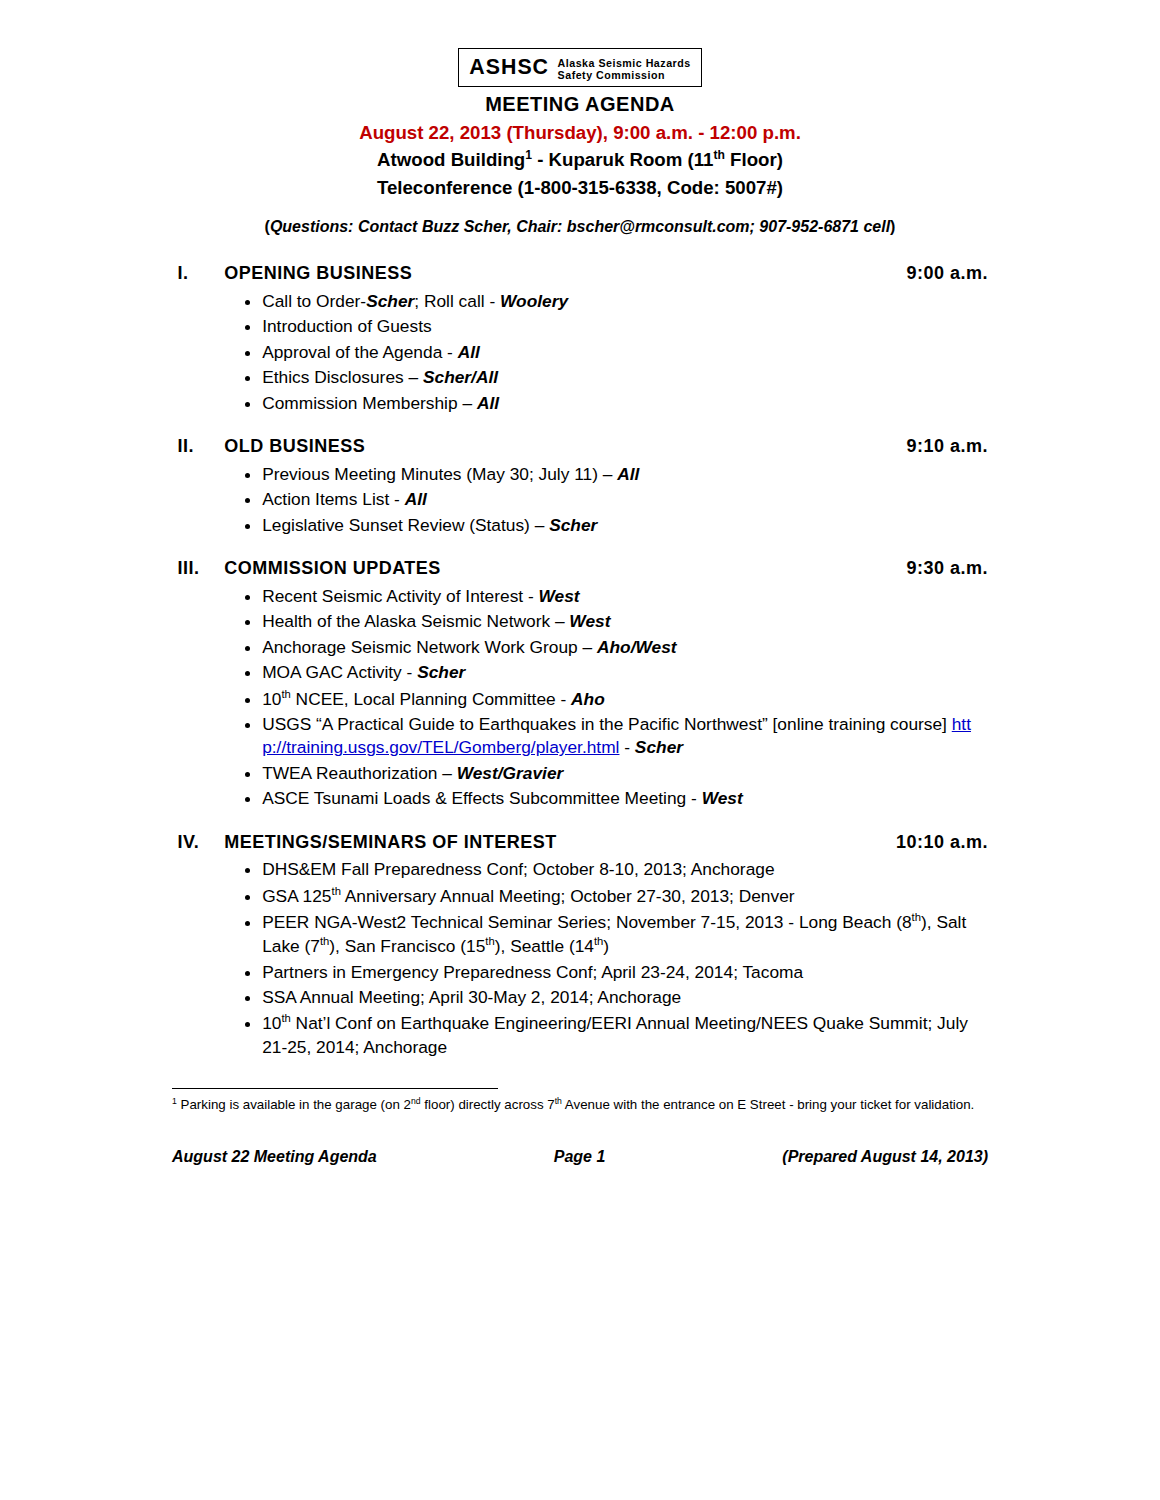ASHSC Alaska Seismic Hazards
Safety Commission
MEETING AGENDA
August 22, 2013 (Thursday), 9:00 a.m. - 12:00 p.m.
Atwood Building1 - Kuparuk Room (11th Floor)
Teleconference (1-800-315-6338, Code: 5007#)
(Questions: Contact Buzz Scher, Chair: bscher@rmconsult.com; 907-952-6871 cell)
I. OPENING BUSINESS 9:00 a.m.
Call to Order-Scher; Roll call - Woolery
Introduction of Guests
Approval of the Agenda - All
Ethics Disclosures – Scher/All
Commission Membership – All
II. OLD BUSINESS 9:10 a.m.
Previous Meeting Minutes (May 30; July 11) – All
Action Items List - All
Legislative Sunset Review (Status) – Scher
III. COMMISSION UPDATES 9:30 a.m.
Recent Seismic Activity of Interest - West
Health of the Alaska Seismic Network – West
Anchorage Seismic Network Work Group – Aho/West
MOA GAC Activity - Scher
10th NCEE, Local Planning Committee - Aho
USGS “A Practical Guide to Earthquakes in the Pacific Northwest” [online training course] http://training.usgs.gov/TEL/Gomberg/player.html - Scher
TWEA Reauthorization – West/Gravier
ASCE Tsunami Loads & Effects Subcommittee Meeting - West
IV. MEETINGS/SEMINARS OF INTEREST 10:10 a.m.
DHS&EM Fall Preparedness Conf; October 8-10, 2013; Anchorage
GSA 125th Anniversary Annual Meeting; October 27-30, 2013; Denver
PEER NGA-West2 Technical Seminar Series; November 7-15, 2013 - Long Beach (8th), Salt Lake (7th), San Francisco (15th), Seattle (14th)
Partners in Emergency Preparedness Conf; April 23-24, 2014; Tacoma
SSA Annual Meeting; April 30-May 2, 2014; Anchorage
10th Nat’l Conf on Earthquake Engineering/EERI Annual Meeting/NEES Quake Summit; July 21-25, 2014; Anchorage
1 Parking is available in the garage (on 2nd floor) directly across 7th Avenue with the entrance on E Street - bring your ticket for validation.
August 22 Meeting Agenda Page 1 (Prepared August 14, 2013)